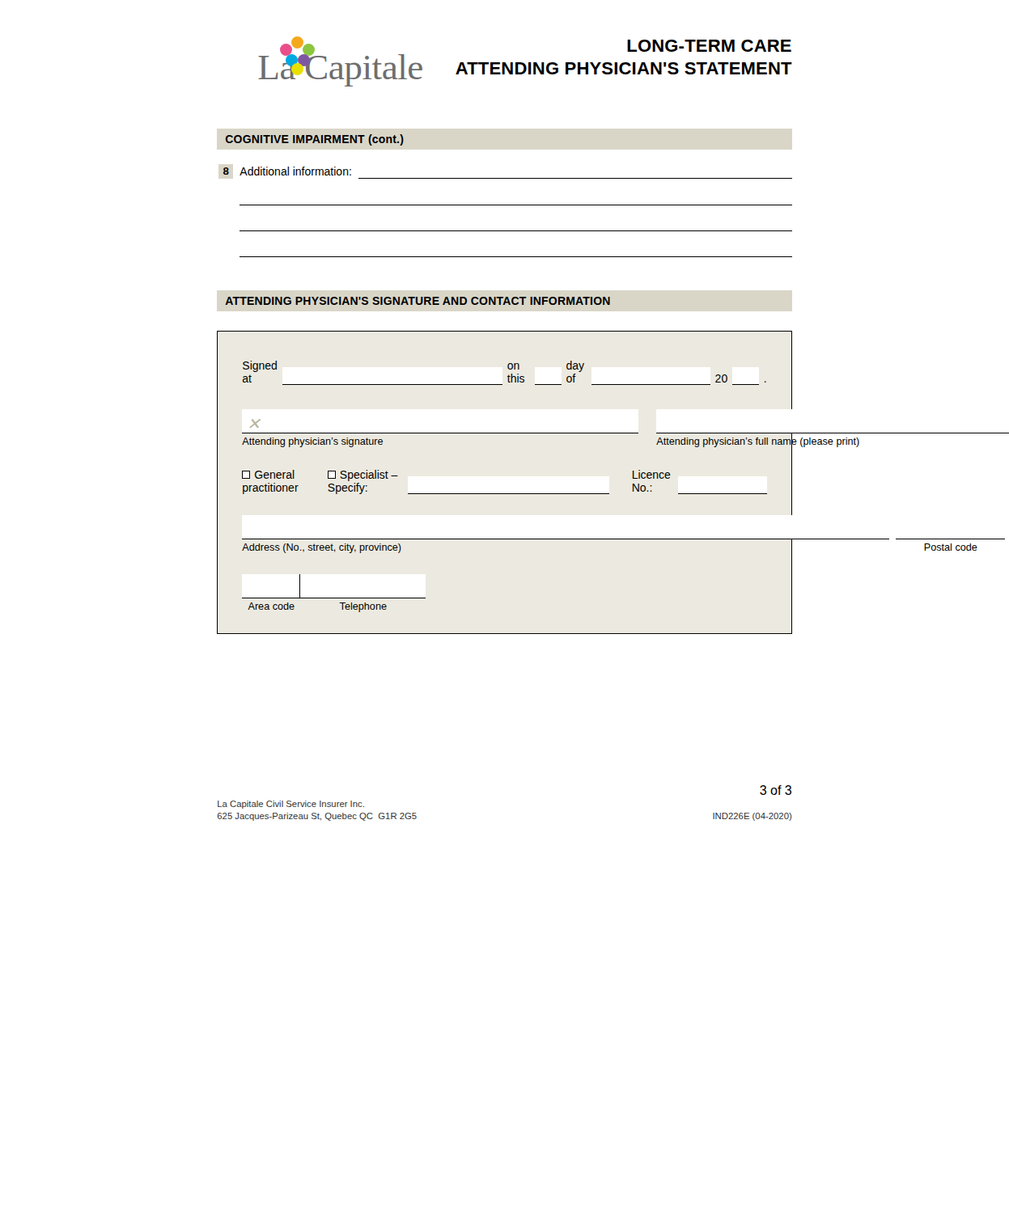La Capitale
LONG-TERM CARE
ATTENDING PHYSICIAN'S STATEMENT
COGNITIVE IMPAIRMENT (cont.)
8
Additional information:
ATTENDING PHYSICIAN'S SIGNATURE AND CONTACT INFORMATION
Signed at on this day of 20 .
✕
Attending physician’s signature
Attending physician’s full name (please print)
General practitioner Specialist – Specify: Licence No.:
Address (No., street, city, province)
Postal code
Area code
Telephone
La Capitale Civil Service Insurer Inc.
625 Jacques-Parizeau St, Quebec QC G1R 2G5
3 of 3
IND226E (04-2020)